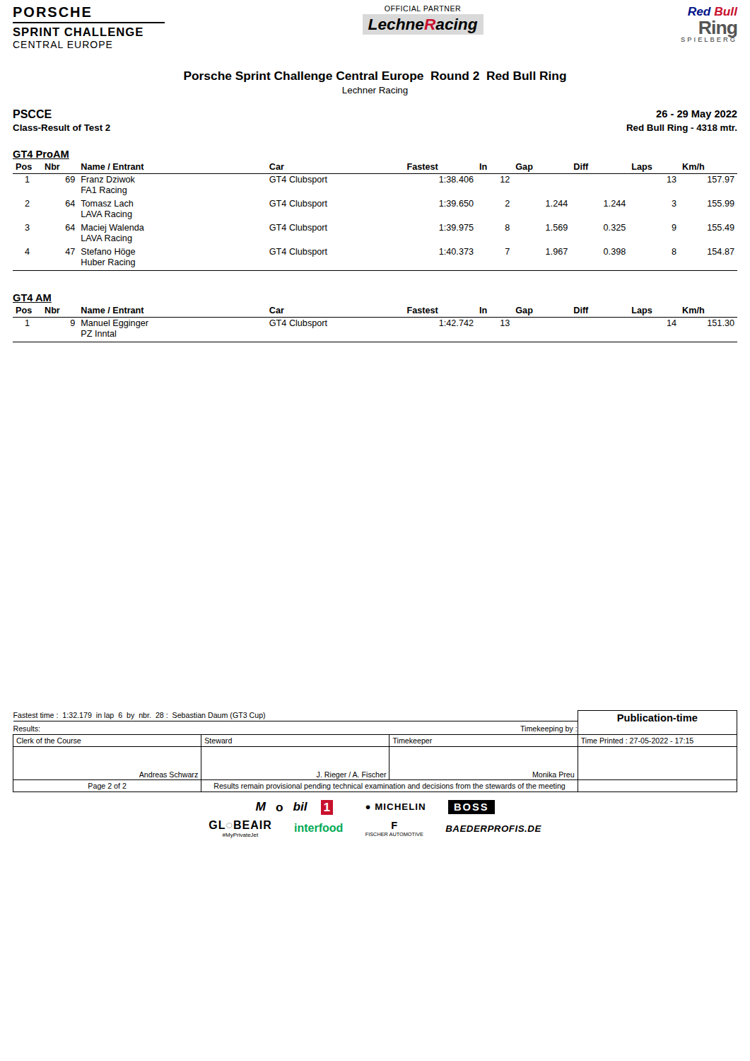PORSCHE
SPRINT CHALLENGE
CENTRAL EUROPE
OFFICIAL PARTNER
LechneRacing
Red Bull
Ring
SPIELBERG
Porsche Sprint Challenge Central Europe Round 2 Red Bull Ring
Lechner Racing
PSCCE
26 - 29 May 2022
Class-Result of Test 2
Red Bull Ring - 4318 mtr.
GT4 ProAM
| Pos | Nbr | Name / Entrant | Car | Fastest | In | Gap | Diff | Laps | Km/h |
| --- | --- | --- | --- | --- | --- | --- | --- | --- | --- |
| 1 | 69 | Franz Dziwok | GT4 Clubsport | 1:38.406 | 12 | | | 13 | 157.97 |
| | | FA1 Racing | |
| 2 | 64 | Tomasz Lach | GT4 Clubsport | 1:39.650 | 2 | 1.244 | 1.244 | 3 | 155.99 |
| | | LAVA Racing | |
| 3 | 64 | Maciej Walenda | GT4 Clubsport | 1:39.975 | 8 | 1.569 | 0.325 | 9 | 155.49 |
| | | LAVA Racing | |
| 4 | 47 | Stefano Höge | GT4 Clubsport | 1:40.373 | 7 | 1.967 | 0.398 | 8 | 154.87 |
| | | Huber Racing | |
GT4 AM
| Pos | Nbr | Name / Entrant | Car | Fastest | In | Gap | Diff | Laps | Km/h |
| --- | --- | --- | --- | --- | --- | --- | --- | --- | --- |
| 1 | 9 | Manuel Egginger | GT4 Clubsport | 1:42.742 | 13 | | | 14 | 151.30 |
| | | PZ Inntal | |
| Fastest time : 1:32.179 in lap 6 by nbr. 28 : Sebastian Daum (GT3 Cup) | Publication-time |
| / Results: / Timekeeping by : / |
| Clerk of the Course | Steward | Timekeeper | Time Printed : 27-05-2022 - 17:15 |
| Andreas Schwarz | J. Rieger / A. Fischer | Monika Preu | |
| Page 2 of 2 | Results remain provisional pending technical examination and decisions from the stewards of the meeting | |
Mobil 1 ● MICHELIN BOSS
GL◌BEAIR#MyPrivateJet interfood FFISCHER AUTOMOTIVE BAEDERPROFIS.DE